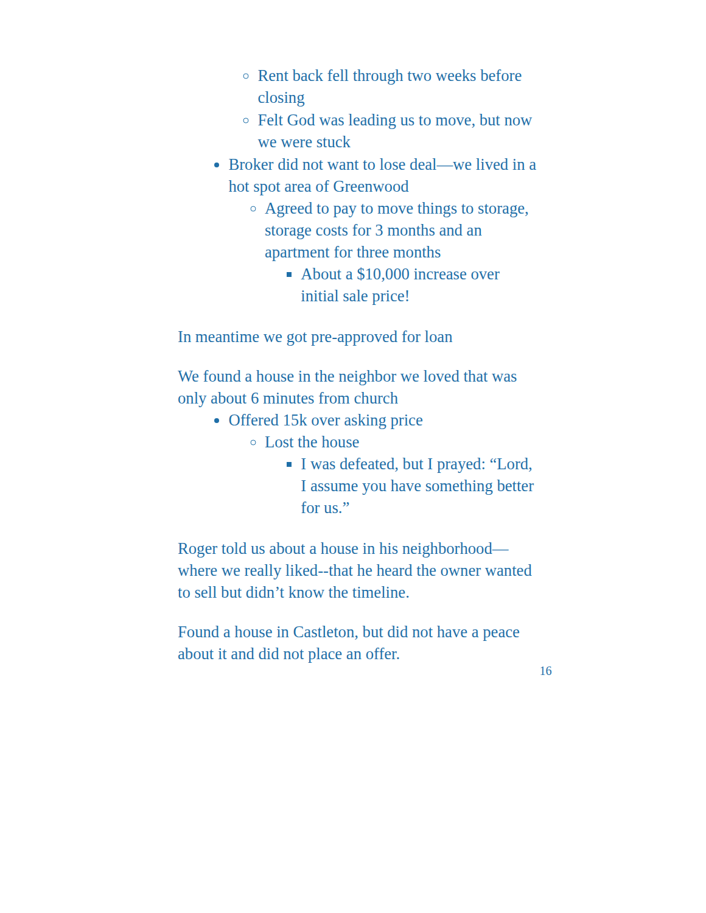Rent back fell through two weeks before closing
Felt God was leading us to move, but now we were stuck
Broker did not want to lose deal—we lived in a hot spot area of Greenwood
Agreed to pay to move things to storage, storage costs for 3 months and an apartment for three months
About a $10,000 increase over initial sale price!
In meantime we got pre-approved for loan
We found a house in the neighbor we loved that was only about 6 minutes from church
Offered 15k over asking price
Lost the house
I was defeated, but I prayed: “Lord, I assume you have something better for us.”
Roger told us about a house in his neighborhood—where we really liked--that he heard the owner wanted to sell but didn’t know the timeline.
Found a house in Castleton, but did not have a peace about it and did not place an offer.
16